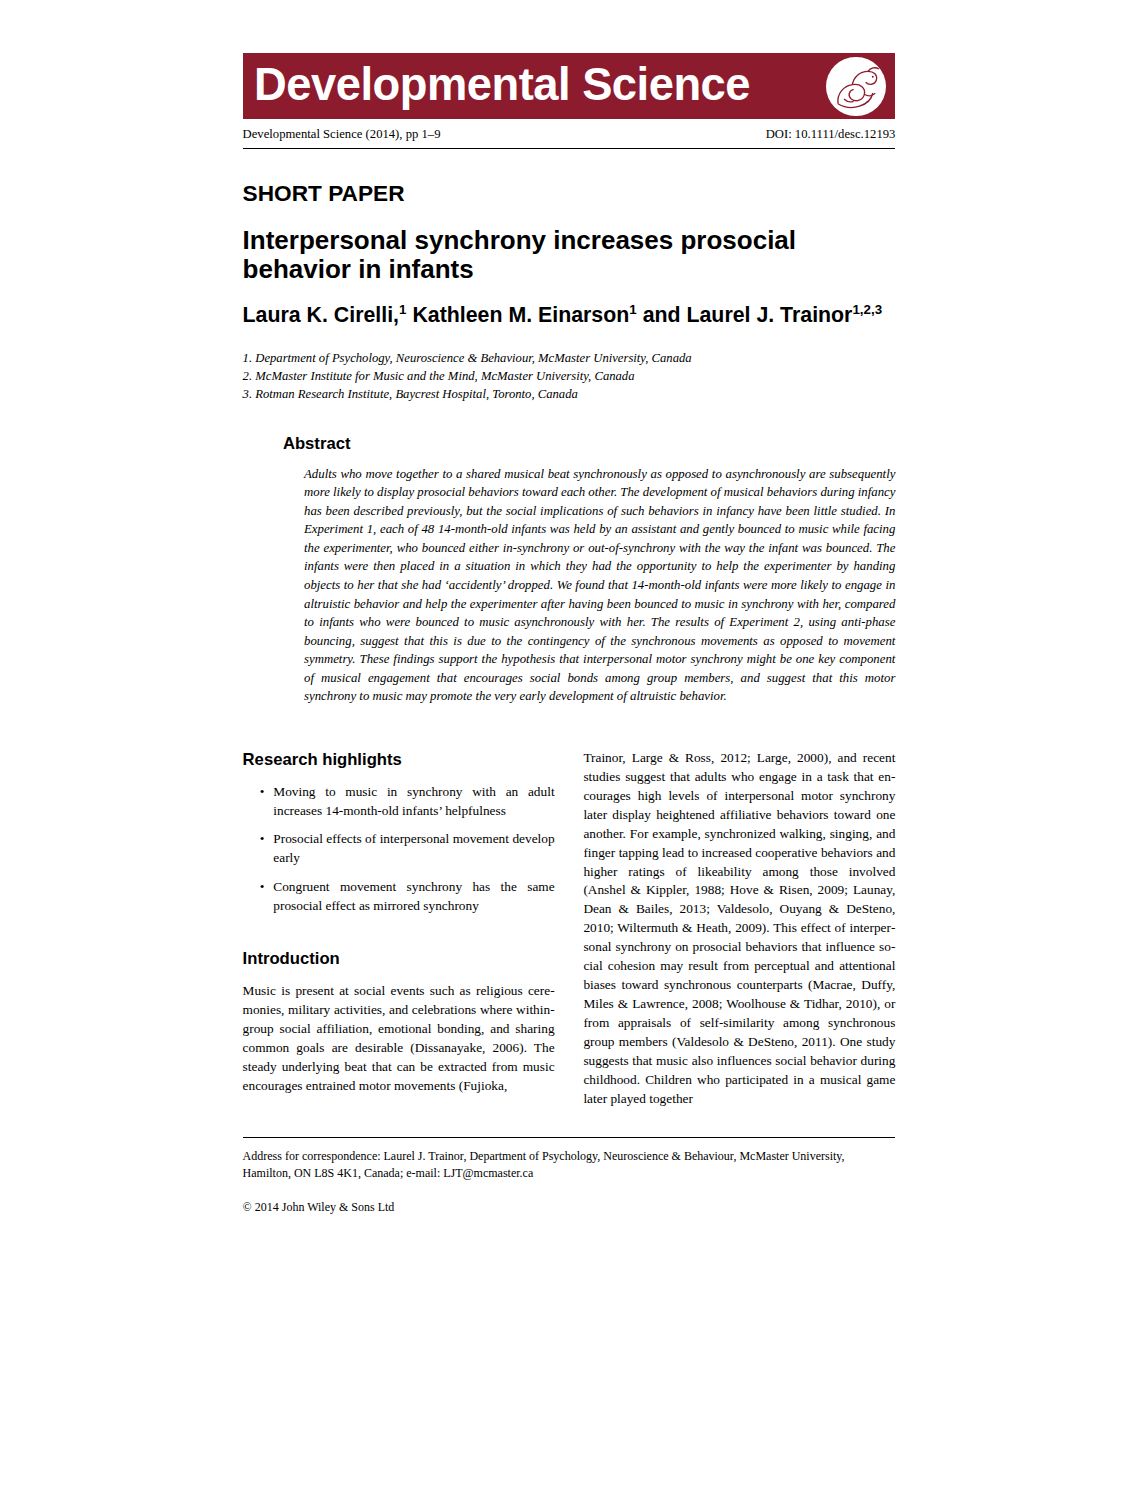Developmental Science
Developmental Science (2014), pp 1–9 DOI: 10.1111/desc.12193
SHORT PAPER
Interpersonal synchrony increases prosocial behavior in infants
Laura K. Cirelli,1 Kathleen M. Einarson1 and Laurel J. Trainor1,2,3
1. Department of Psychology, Neuroscience & Behaviour, McMaster University, Canada
2. McMaster Institute for Music and the Mind, McMaster University, Canada
3. Rotman Research Institute, Baycrest Hospital, Toronto, Canada
Abstract
Adults who move together to a shared musical beat synchronously as opposed to asynchronously are subsequently more likely to display prosocial behaviors toward each other. The development of musical behaviors during infancy has been described previously, but the social implications of such behaviors in infancy have been little studied. In Experiment 1, each of 48 14-month-old infants was held by an assistant and gently bounced to music while facing the experimenter, who bounced either in-synchrony or out-of-synchrony with the way the infant was bounced. The infants were then placed in a situation in which they had the opportunity to help the experimenter by handing objects to her that she had ‘accidently’ dropped. We found that 14-month-old infants were more likely to engage in altruistic behavior and help the experimenter after having been bounced to music in synchrony with her, compared to infants who were bounced to music asynchronously with her. The results of Experiment 2, using anti-phase bouncing, suggest that this is due to the contingency of the synchronous movements as opposed to movement symmetry. These findings support the hypothesis that interpersonal motor synchrony might be one key component of musical engagement that encourages social bonds among group members, and suggest that this motor synchrony to music may promote the very early development of altruistic behavior.
Research highlights
Moving to music in synchrony with an adult increases 14-month-old infants’ helpfulness
Prosocial effects of interpersonal movement develop early
Congruent movement synchrony has the same prosocial effect as mirrored synchrony
Introduction
Music is present at social events such as religious ceremonies, military activities, and celebrations where within-group social affiliation, emotional bonding, and sharing common goals are desirable (Dissanayake, 2006). The steady underlying beat that can be extracted from music encourages entrained motor movements (Fujioka,
Trainor, Large & Ross, 2012; Large, 2000), and recent studies suggest that adults who engage in a task that encourages high levels of interpersonal motor synchrony later display heightened affiliative behaviors toward one another. For example, synchronized walking, singing, and finger tapping lead to increased cooperative behaviors and higher ratings of likeability among those involved (Anshel & Kippler, 1988; Hove & Risen, 2009; Launay, Dean & Bailes, 2013; Valdesolo, Ouyang & DeSteno, 2010; Wiltermuth & Heath, 2009). This effect of interpersonal synchrony on prosocial behaviors that influence social cohesion may result from perceptual and attentional biases toward synchronous counterparts (Macrae, Duffy, Miles & Lawrence, 2008; Woolhouse & Tidhar, 2010), or from appraisals of self-similarity among synchronous group members (Valdesolo & DeSteno, 2011). One study suggests that music also influences social behavior during childhood. Children who participated in a musical game later played together
Address for correspondence: Laurel J. Trainor, Department of Psychology, Neuroscience & Behaviour, McMaster University, Hamilton, ON L8S 4K1, Canada; e-mail: LJT@mcmaster.ca
© 2014 John Wiley & Sons Ltd